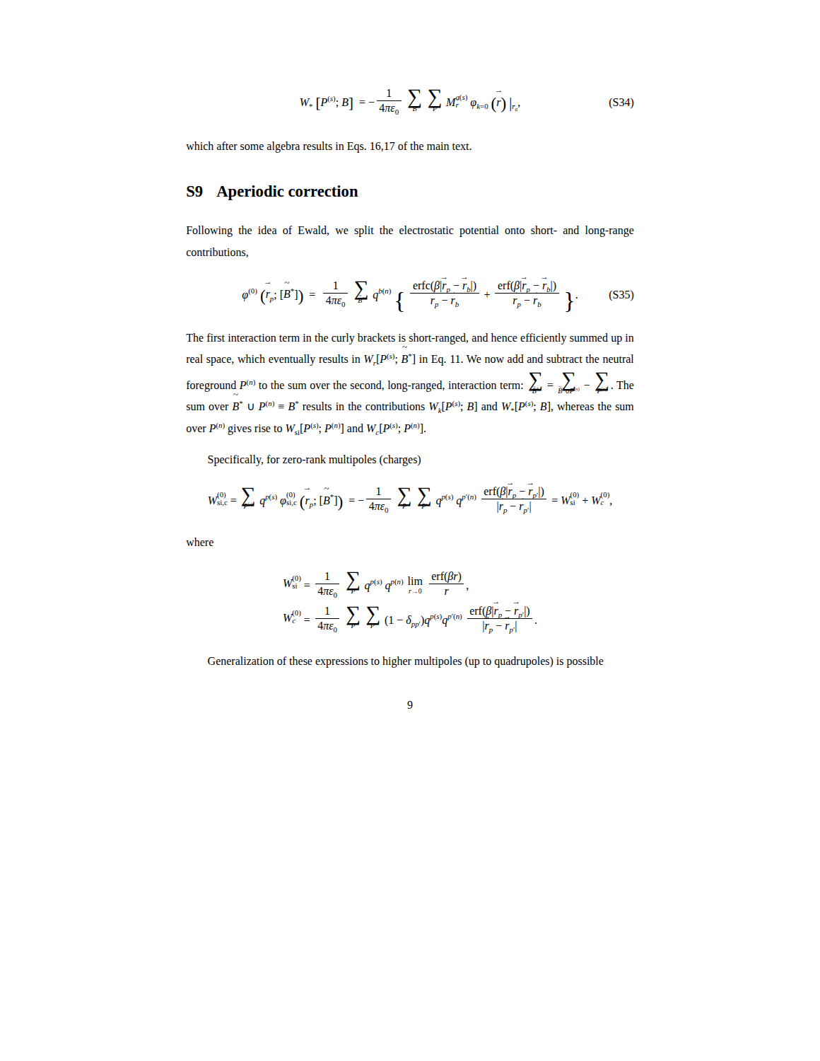W* [P(s); B] = −14πε0 ∑B ∑P M a(s) →r φk=0 (→r) |→ra,
(S34)
which after some algebra results in Eqs. 16,17 of the main text.
S9 Aperiodic correction
Following the idea of Ewald, we split the electrostatic potential onto short- and long-range contributions,
φ(0) (→rp; [~B*]) = 14πε0 ∑~B* qb(n) { erfc(β|→rp − →rb|) →rp − →rb + erf(β|→rp − →rb|) →rp − →rb }.
(S35)
The first interaction term in the curly brackets is short-ranged, and hence efficiently summed up in real space, which eventually results in Wr[P(s); ~B*] in Eq. 11. We now add and subtract the neutral foreground P(n) to the sum over the second, long-ranged, interaction term: ∑~B* = ∑~B*∪P(n) − ∑P(n). The sum over ~B* ∪ P(n) ≡ B* results in the contributions Wk[P(s); B] and W*[P(s); B], whereas the sum over P(n) gives rise to Wsi[P(s); P(n)] and Wc[P(s); P(n)].
Specifically, for zero-rank multipoles (charges)
W (0) si,c = ∑P(s) qp(s) φ (0) si,c (→rp; [~B*]) = −14πε0 ∑P ∑P′ qp(s) qp′(n) erf(β|→rp − →rp′|) |→rp − →rp′| = W (0) si + W (0) c ,
where
| W (0) si | = 1 4 πε 0 ∑ P q p ( s ) q p ( n ) lim r →0 erf ( βr ) r , |
| W (0) c | = 1 4 πε 0 ∑ P ∑ P ′ (1 − δ pp ′ ) q p ( s ) q p ′( n ) erf ( β / → r p − → r p ′ /) / → r p − → r p ′ / . |
Generalization of these expressions to higher multipoles (up to quadrupoles) is possible
9